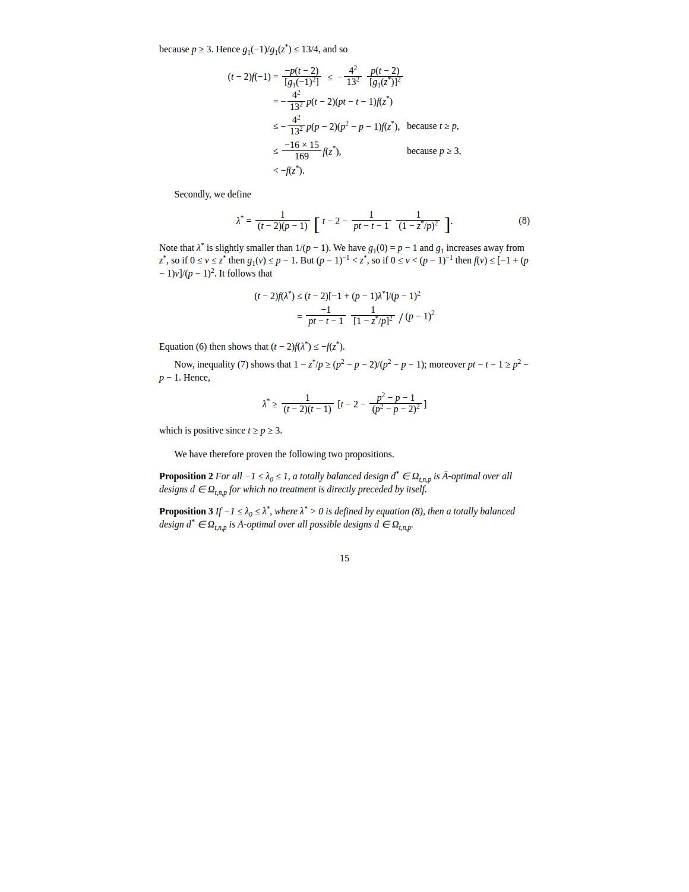because p ≥ 3. Hence g1(−1)/g1(z*) ≤ 13/4, and so
| ( t − 2) f (−1) | = | − p ( t − 2) [ g 1 (−1) 2 ] ≤ − 4 2 13 2 p ( t − 2) [ g 1 ( z * )] 2 | |
| | = | − 4 2 13 2 p ( t − 2)( pt − t − 1) f ( z * ) | |
| | ≤ | − 4 2 13 2 p ( p − 2)( p 2 − p − 1) f ( z * ), | because t ≥ p , |
| | ≤ | −16 × 15 169 f ( z * ), | because p ≥ 3, |
| | < | − f ( z * ). | |
Secondly, we define
λ* = 1(t − 2)(p − 1) [ t − 2 − 1 pt − t − 1 1(1 − z*/p)2 ].
(8)
Note that λ* is slightly smaller than 1/(p − 1). We have g1(0) = p − 1 and g1 increases away from z*, so if 0 ≤ v ≤ z* then g1(v) ≤ p − 1. But (p − 1)−1 < z*, so if 0 ≤ v < (p − 1)−1 then f(v) ≤ [−1 + (p − 1)v]/(p − 1)2. It follows that
| ( t − 2) f ( λ * ) | ≤ | ( t − 2)[−1 + ( p − 1) λ * ]/( p − 1) 2 |
| | = | −1 pt − t − 1 1 [1 − z * / p ] 2 / ( p − 1) 2 |
Equation (6) then shows that (t − 2)f(λ*) ≤ −f(z*).
Now, inequality (7) shows that 1 − z*/p ≥ (p2 − p − 2)/(p2 − p − 1); moreover pt − t − 1 ≥ p2 − p − 1. Hence,
λ* ≥ 1(t − 2)(t − 1) [t − 2 − p2 − p − 1(p2 − p − 2)2]
which is positive since t ≥ p ≥ 3.
We have therefore proven the following two propositions.
Proposition 2 For all −1 ≤ λ0 ≤ 1, a totally balanced design d* ∈ Ωt,n,p is Ā-optimal over all designs d ∈ Ωt,n,p for which no treatment is directly preceded by itself.
Proposition 3 If −1 ≤ λ0 ≤ λ*, where λ* > 0 is defined by equation (8), then a totally balanced design d* ∈ Ωt,n,p is Ā-optimal over all possible designs d ∈ Ωt,n,p.
15